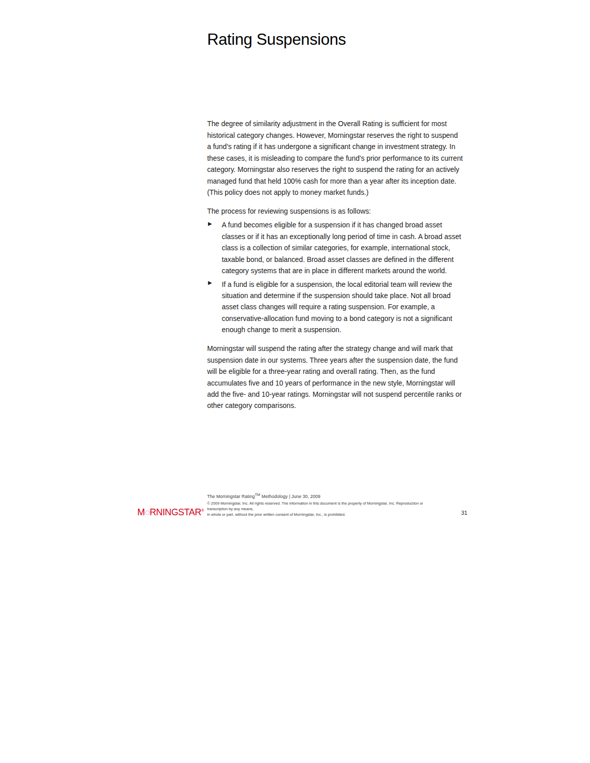Rating Suspensions
The degree of similarity adjustment in the Overall Rating is sufficient for most historical category changes. However, Morningstar reserves the right to suspend a fund’s rating if it has undergone a significant change in investment strategy. In these cases, it is misleading to compare the fund’s prior performance to its current category. Morningstar also reserves the right to suspend the rating for an actively managed fund that held 100% cash for more than a year after its inception date. (This policy does not apply to money market funds.)
The process for reviewing suspensions is as follows:
A fund becomes eligible for a suspension if it has changed broad asset classes or if it has an exceptionally long period of time in cash. A broad asset class is a collection of similar categories, for example, international stock, taxable bond, or balanced. Broad asset classes are defined in the different category systems that are in place in different markets around the world.
If a fund is eligible for a suspension, the local editorial team will review the situation and determine if the suspension should take place. Not all broad asset class changes will require a rating suspension. For example, a conservative-allocation fund moving to a bond category is not a significant enough change to merit a suspension.
Morningstar will suspend the rating after the strategy change and will mark that suspension date in our systems. Three years after the suspension date, the fund will be eligible for a three-year rating and overall rating. Then, as the fund accumulates five and 10 years of performance in the new style, Morningstar will add the five- and 10-year ratings. Morningstar will not suspend percentile ranks or other category comparisons.
The Morningstar RatingTM Methodology | June 30, 2009
M◌RNINGSTAR®
© 2009 Morningstar, Inc. All rights reserved. The information in this document is the property of Morningstar, Inc. Reproduction or transcription by any means,
in whole or part, without the prior written consent of Morningstar, Inc., is prohibited.
31